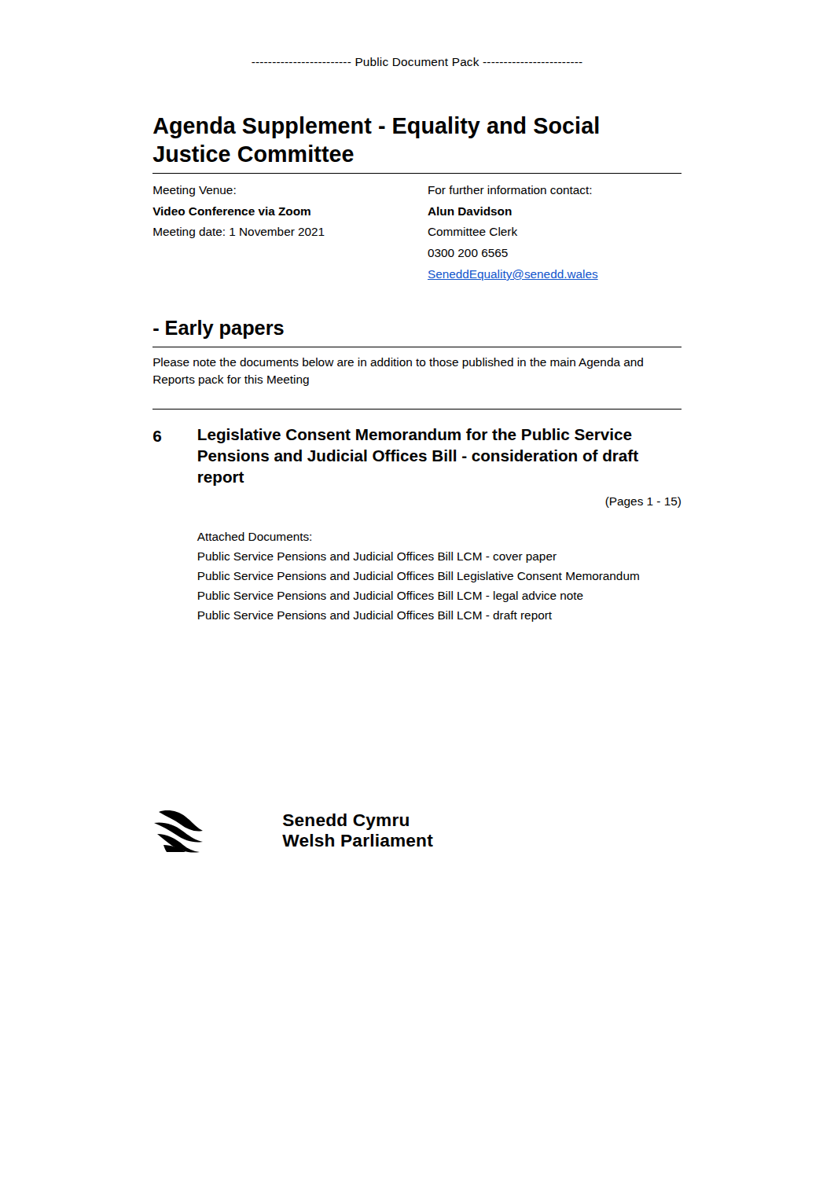------------------------ Public Document Pack ------------------------
Agenda Supplement - Equality and Social Justice Committee
Meeting Venue:
Video Conference via Zoom
Meeting date: 1 November 2021
For further information contact:
Alun Davidson
Committee Clerk
0300 200 6565
SeneddEquality@senedd.wales
- Early papers
Please note the documents below are in addition to those published in the main Agenda and Reports pack for this Meeting
6
Legislative Consent Memorandum for the Public Service Pensions and Judicial Offices Bill - consideration of draft report
(Pages 1 - 15)
Attached Documents:
Public Service Pensions and Judicial Offices Bill LCM - cover paper
Public Service Pensions and Judicial Offices Bill Legislative Consent Memorandum
Public Service Pensions and Judicial Offices Bill LCM - legal advice note
Public Service Pensions and Judicial Offices Bill LCM - draft report
Senedd Cymru
Welsh Parliament